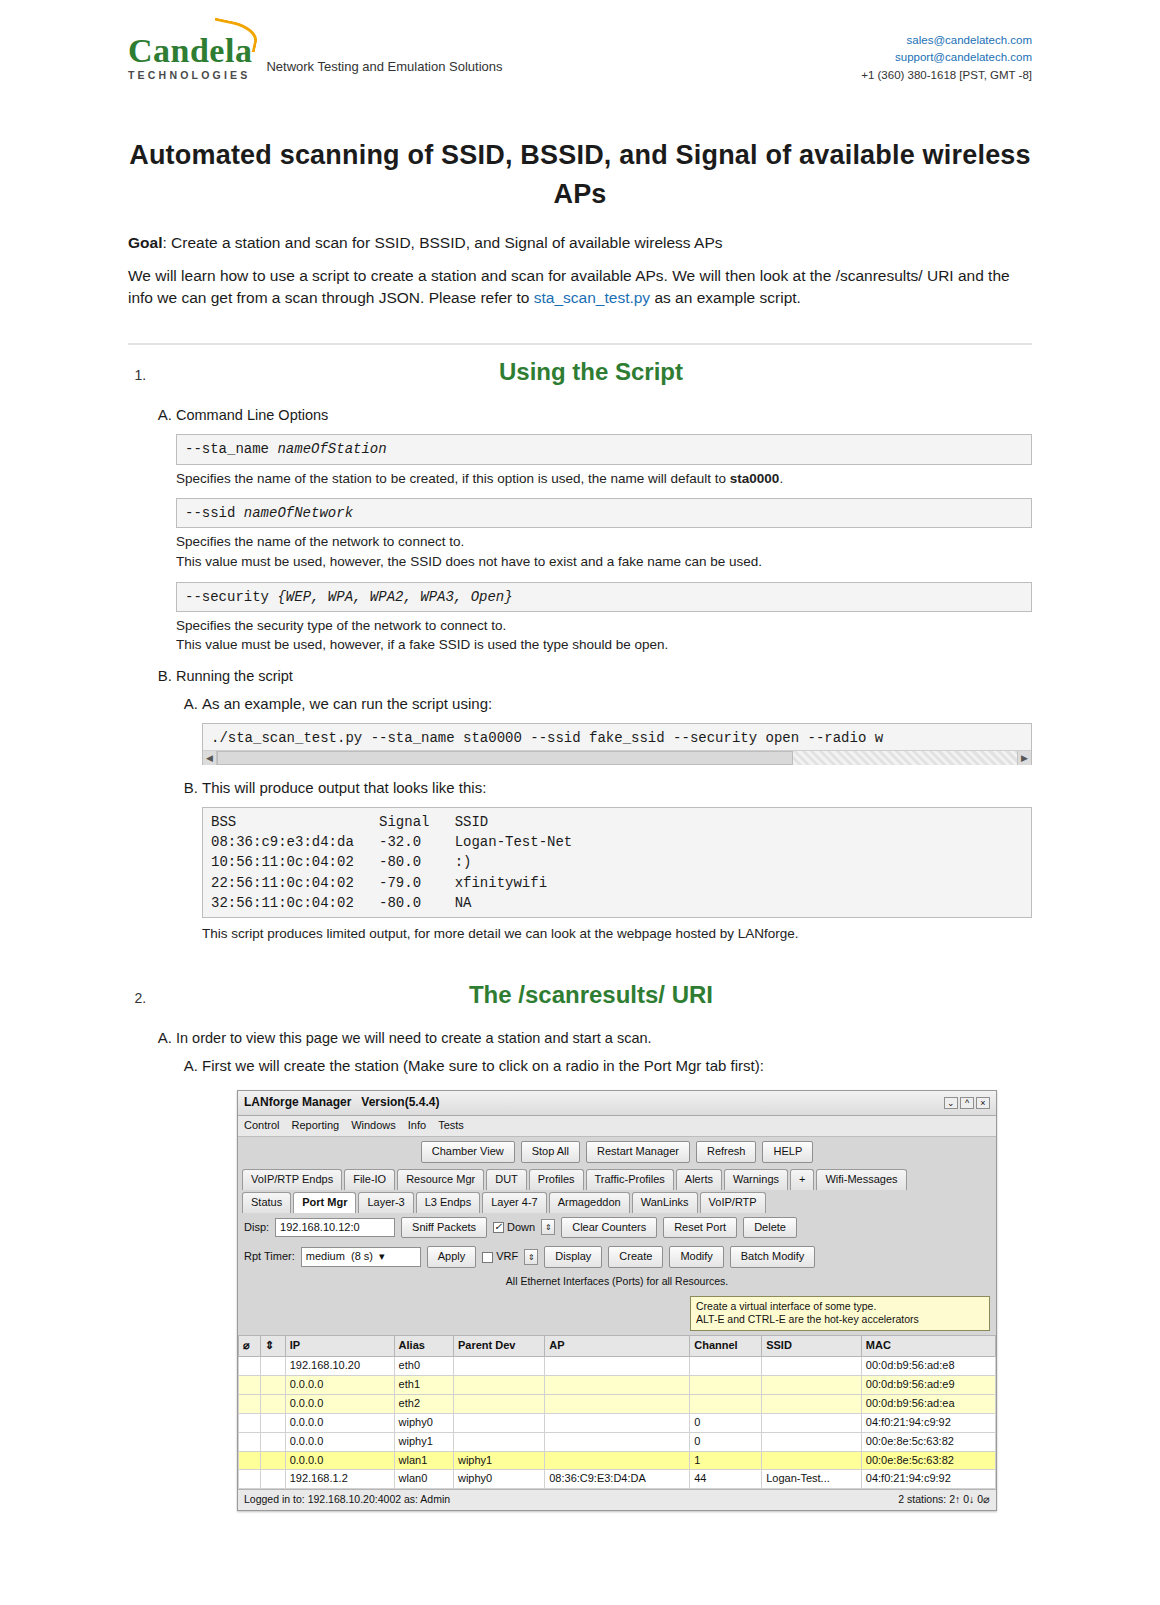Candela
TECHNOLOGIES
Network Testing and Emulation Solutions
sales@candelatech.com
support@candelatech.com
+1 (360) 380-1618 [PST, GMT -8]
Automated scanning of SSID, BSSID, and Signal of available wireless APs
Goal: Create a station and scan for SSID, BSSID, and Signal of available wireless APs
We will learn how to use a script to create a station and scan for available APs. We will then look at the /scanresults/ URI and the info we can get from a scan through JSON. Please refer to sta_scan_test.py as an example script.
Using the Script
Command Line Options
--sta_name nameOfStation
Specifies the name of the station to be created, if this option is used, the name will default to sta0000.
--ssid nameOfNetwork
Specifies the name of the network to connect to.
This value must be used, however, the SSID does not have to exist and a fake name can be used.
--security {WEP, WPA, WPA2, WPA3, Open}
Specifies the security type of the network to connect to.
This value must be used, however, if a fake SSID is used the type should be open.
Running the script
As an example, we can run the script using:
./sta_scan_test.py --sta_name sta0000 --ssid fake_ssid --security open --radio w
◀
▶
This will produce output that looks like this:
BSS Signal SSID 08:36:c9:e3:d4:da -32.0 Logan-Test-Net 10:56:11:0c:04:02 -80.0 :) 22:56:11:0c:04:02 -79.0 xfinitywifi 32:56:11:0c:04:02 -80.0 NA
This script produces limited output, for more detail we can look at the webpage hosted by LANforge.
The /scanresults/ URI
In order to view this page we will need to create a station and start a scan.
First we will create the station (Make sure to click on a radio in the Port Mgr tab first):
LANforge Manager Version(5.4.4)
⌄^×
Control Reporting Windows Info Tests
Chamber View
Stop All
Restart Manager
Refresh
HELP
VoIP/RTP Endps
File-IO
Resource Mgr
DUT
Profiles
Traffic-Profiles
Alerts
Warnings
+
Wifi-Messages
Status
Port Mgr
Layer-3
L3 Endps
Layer 4-7
Armageddon
WanLinks
VoIP/RTP
Disp: 192.168.10.12:0
Sniff Packets
Down ⇕
Clear Counters
Reset Port
Delete
Rpt Timer: medium (8 s) ▾
Apply
VRF ⇕
Display
Create
Modify
Batch Modify
All Ethernet Interfaces (Ports) for all Resources.
Create a virtual interface of some type.
ALT-E and CTRL-E are the hot-key accelerators
| ⌀ | ⇕ | IP | Alias | Parent Dev | AP | Channel | SSID | MAC |
| --- | --- | --- | --- | --- | --- | --- | --- | --- |
| | | 192.168.10.20 | eth0 | | | | | 00:0d:b9:56:ad:e8 |
| | | 0.0.0.0 | eth1 | | | | | 00:0d:b9:56:ad:e9 |
| | | 0.0.0.0 | eth2 | | | | | 00:0d:b9:56:ad:ea |
| | | 0.0.0.0 | wiphy0 | | | 0 | | 04:f0:21:94:c9:92 |
| | | 0.0.0.0 | wiphy1 | | | 0 | | 00:0e:8e:5c:63:82 |
| | | 0.0.0.0 | wlan1 | wiphy1 | | 1 | | 00:0e:8e:5c:63:82 |
| | | 192.168.1.2 | wlan0 | wiphy0 | 08:36:C9:E3:D4:DA | 44 | Logan-Test... | 04:f0:21:94:c9:92 |
Logged in to: 192.168.10.20:4002 as: Admin
2 stations: 2↑ 0↓ 0⌀